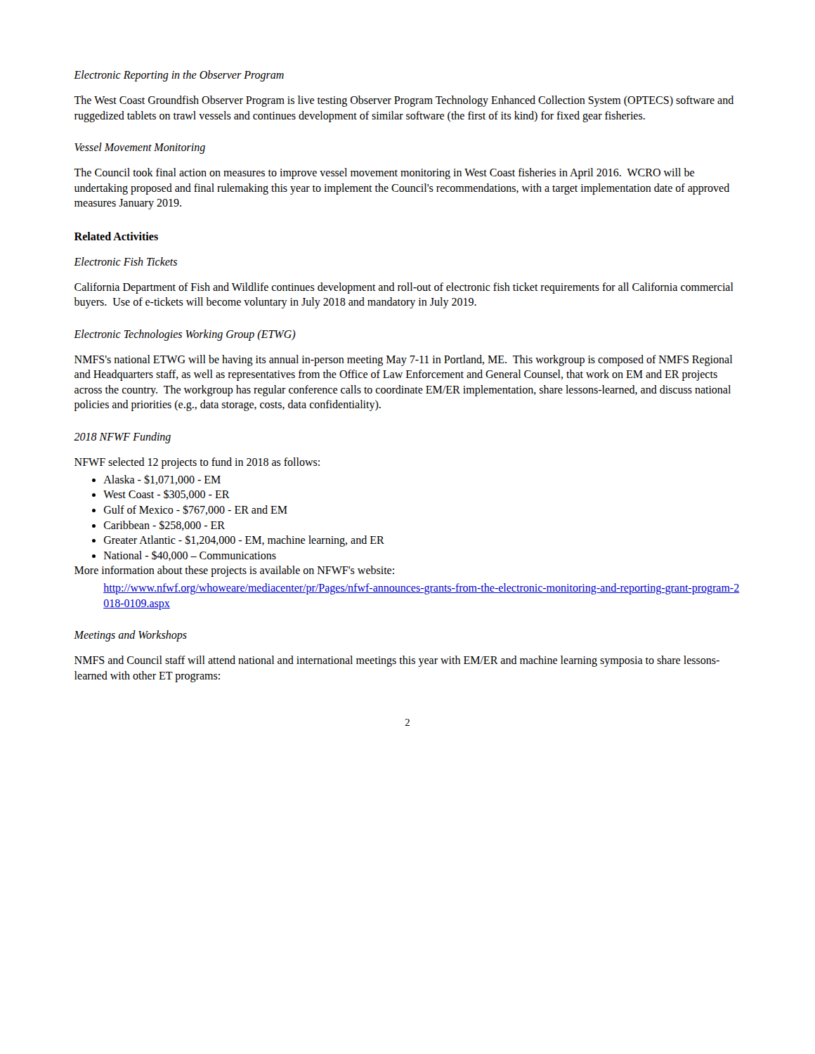Electronic Reporting in the Observer Program
The West Coast Groundfish Observer Program is live testing Observer Program Technology Enhanced Collection System (OPTECS) software and ruggedized tablets on trawl vessels and continues development of similar software (the first of its kind) for fixed gear fisheries.
Vessel Movement Monitoring
The Council took final action on measures to improve vessel movement monitoring in West Coast fisheries in April 2016. WCRO will be undertaking proposed and final rulemaking this year to implement the Council's recommendations, with a target implementation date of approved measures January 2019.
Related Activities
Electronic Fish Tickets
California Department of Fish and Wildlife continues development and roll-out of electronic fish ticket requirements for all California commercial buyers. Use of e-tickets will become voluntary in July 2018 and mandatory in July 2019.
Electronic Technologies Working Group (ETWG)
NMFS's national ETWG will be having its annual in-person meeting May 7-11 in Portland, ME. This workgroup is composed of NMFS Regional and Headquarters staff, as well as representatives from the Office of Law Enforcement and General Counsel, that work on EM and ER projects across the country. The workgroup has regular conference calls to coordinate EM/ER implementation, share lessons-learned, and discuss national policies and priorities (e.g., data storage, costs, data confidentiality).
2018 NFWF Funding
NFWF selected 12 projects to fund in 2018 as follows:
Alaska - $1,071,000 - EM
West Coast - $305,000 - ER
Gulf of Mexico - $767,000 - ER and EM
Caribbean - $258,000 - ER
Greater Atlantic - $1,204,000 - EM, machine learning, and ER
National - $40,000 – Communications
More information about these projects is available on NFWF's website:
http://www.nfwf.org/whoweare/mediacenter/pr/Pages/nfwf-announces-grants-from-the-electronic-monitoring-and-reporting-grant-program-2018-0109.aspx
Meetings and Workshops
NMFS and Council staff will attend national and international meetings this year with EM/ER and machine learning symposia to share lessons-learned with other ET programs:
2